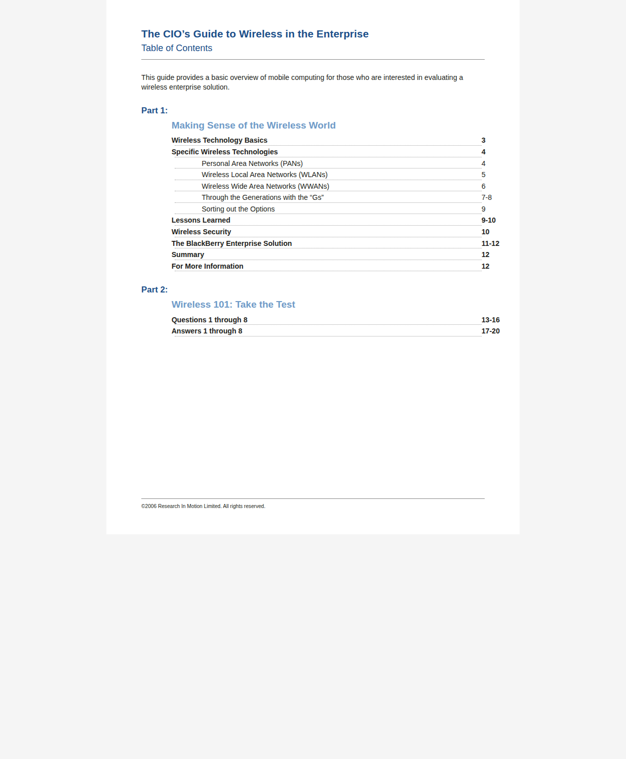The CIO’s Guide to Wireless in the Enterprise
Table of Contents
This guide provides a basic overview of mobile computing for those who are interested in evaluating a wireless enterprise solution.
Part 1:
Making Sense of the Wireless World
| Wireless Technology Basics | | 3 |
| Specific Wireless Technologies | | 4 |
| Personal Area Networks (PANs) | | 4 |
| Wireless Local Area Networks (WLANs) | | 5 |
| Wireless Wide Area Networks (WWANs) | | 6 |
| Through the Generations with the “Gs” | | 7-8 |
| Sorting out the Options | | 9 |
| Lessons Learned | | 9-10 |
| Wireless Security | | 10 |
| The BlackBerry Enterprise Solution | | 11-12 |
| Summary | | 12 |
| For More Information | | 12 |
Part 2:
Wireless 101: Take the Test
| Questions 1 through 8 | | 13-16 |
| Answers 1 through 8 | | 17-20 |
©2006 Research In Motion Limited. All rights reserved.